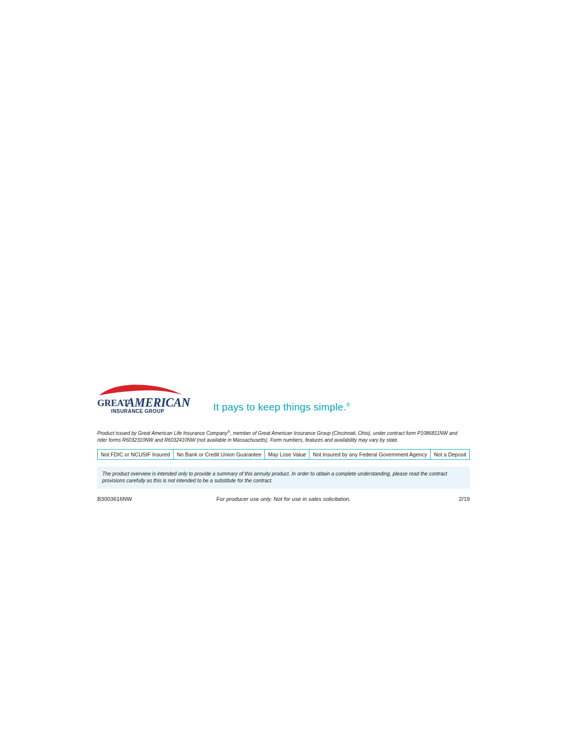Great American Insurance Group GREAT AMERICAN ® INSURANCE GROUP
It pays to keep things simple.®
Product issued by Great American Life Insurance Company®, member of Great American Insurance Group (Cincinnati, Ohio), under contract form P1086811NW and rider forms R6032310NW and R6032410NW (not available in Massachusetts). Form numbers, features and availability may vary by state.
| Not FDIC or NCUSIF Insured | No Bank or Credit Union Guarantee | May Lose Value | Not Insured by any Federal Government Agency | Not a Deposit |
The product overview is intended only to provide a summary of this annuity product. In order to obtain a complete understanding, please read the contract provisions carefully as this is not intended to be a substitute for the contract.
B3003616NW
For producer use only. Not for use in sales solicitation.
2/19